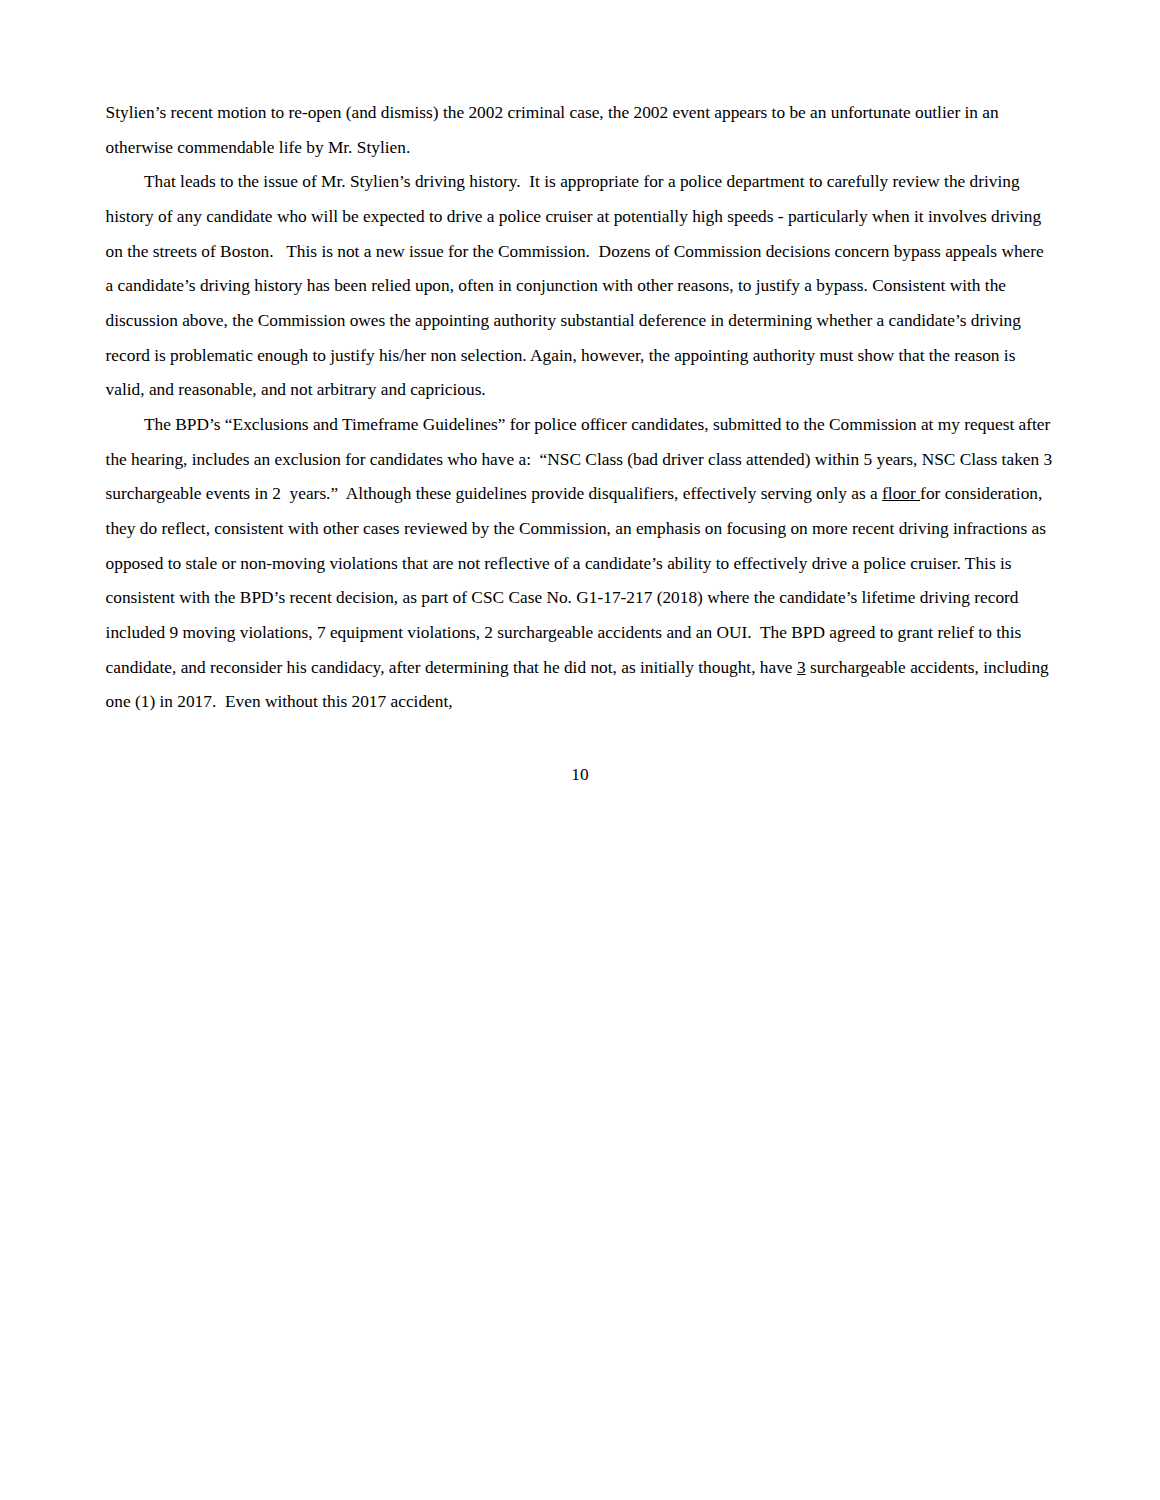Stylien’s recent motion to re-open (and dismiss) the 2002 criminal case, the 2002 event appears to be an unfortunate outlier in an otherwise commendable life by Mr. Stylien.
That leads to the issue of Mr. Stylien’s driving history. It is appropriate for a police department to carefully review the driving history of any candidate who will be expected to drive a police cruiser at potentially high speeds - particularly when it involves driving on the streets of Boston. This is not a new issue for the Commission. Dozens of Commission decisions concern bypass appeals where a candidate’s driving history has been relied upon, often in conjunction with other reasons, to justify a bypass. Consistent with the discussion above, the Commission owes the appointing authority substantial deference in determining whether a candidate’s driving record is problematic enough to justify his/her non selection. Again, however, the appointing authority must show that the reason is valid, and reasonable, and not arbitrary and capricious.
The BPD’s “Exclusions and Timeframe Guidelines” for police officer candidates, submitted to the Commission at my request after the hearing, includes an exclusion for candidates who have a: “NSC Class (bad driver class attended) within 5 years, NSC Class taken 3 surchargeable events in 2 years.” Although these guidelines provide disqualifiers, effectively serving only as a floor for consideration, they do reflect, consistent with other cases reviewed by the Commission, an emphasis on focusing on more recent driving infractions as opposed to stale or non-moving violations that are not reflective of a candidate’s ability to effectively drive a police cruiser. This is consistent with the BPD’s recent decision, as part of CSC Case No. G1-17-217 (2018) where the candidate’s lifetime driving record included 9 moving violations, 7 equipment violations, 2 surchargeable accidents and an OUI. The BPD agreed to grant relief to this candidate, and reconsider his candidacy, after determining that he did not, as initially thought, have 3 surchargeable accidents, including one (1) in 2017. Even without this 2017 accident,
10